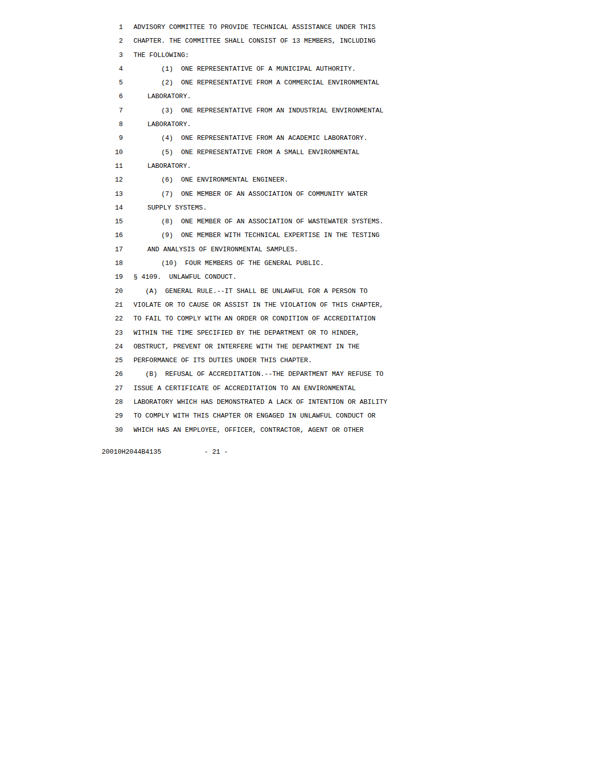1 ADVISORY COMMITTEE TO PROVIDE TECHNICAL ASSISTANCE UNDER THIS
2 CHAPTER. THE COMMITTEE SHALL CONSIST OF 13 MEMBERS, INCLUDING
3 THE FOLLOWING:
4(1) ONE REPRESENTATIVE OF A MUNICIPAL AUTHORITY.
5(2) ONE REPRESENTATIVE FROM A COMMERCIAL ENVIRONMENTAL
6 LABORATORY.
7(3) ONE REPRESENTATIVE FROM AN INDUSTRIAL ENVIRONMENTAL
8 LABORATORY.
9(4) ONE REPRESENTATIVE FROM AN ACADEMIC LABORATORY.
10(5) ONE REPRESENTATIVE FROM A SMALL ENVIRONMENTAL
11 LABORATORY.
12(6) ONE ENVIRONMENTAL ENGINEER.
13(7) ONE MEMBER OF AN ASSOCIATION OF COMMUNITY WATER
14 SUPPLY SYSTEMS.
15(8) ONE MEMBER OF AN ASSOCIATION OF WASTEWATER SYSTEMS.
16(9) ONE MEMBER WITH TECHNICAL EXPERTISE IN THE TESTING
17 AND ANALYSIS OF ENVIRONMENTAL SAMPLES.
18(10) FOUR MEMBERS OF THE GENERAL PUBLIC.
19§ 4109. UNLAWFUL CONDUCT.
20 (A) GENERAL RULE.--IT SHALL BE UNLAWFUL FOR A PERSON TO
21 VIOLATE OR TO CAUSE OR ASSIST IN THE VIOLATION OF THIS CHAPTER,
22 TO FAIL TO COMPLY WITH AN ORDER OR CONDITION OF ACCREDITATION
23 WITHIN THE TIME SPECIFIED BY THE DEPARTMENT OR TO HINDER,
24 OBSTRUCT, PREVENT OR INTERFERE WITH THE DEPARTMENT IN THE
25 PERFORMANCE OF ITS DUTIES UNDER THIS CHAPTER.
26 (B) REFUSAL OF ACCREDITATION.--THE DEPARTMENT MAY REFUSE TO
27 ISSUE A CERTIFICATE OF ACCREDITATION TO AN ENVIRONMENTAL
28 LABORATORY WHICH HAS DEMONSTRATED A LACK OF INTENTION OR ABILITY
29 TO COMPLY WITH THIS CHAPTER OR ENGAGED IN UNLAWFUL CONDUCT OR
30 WHICH HAS AN EMPLOYEE, OFFICER, CONTRACTOR, AGENT OR OTHER
20010H2044B4135 - 21 -